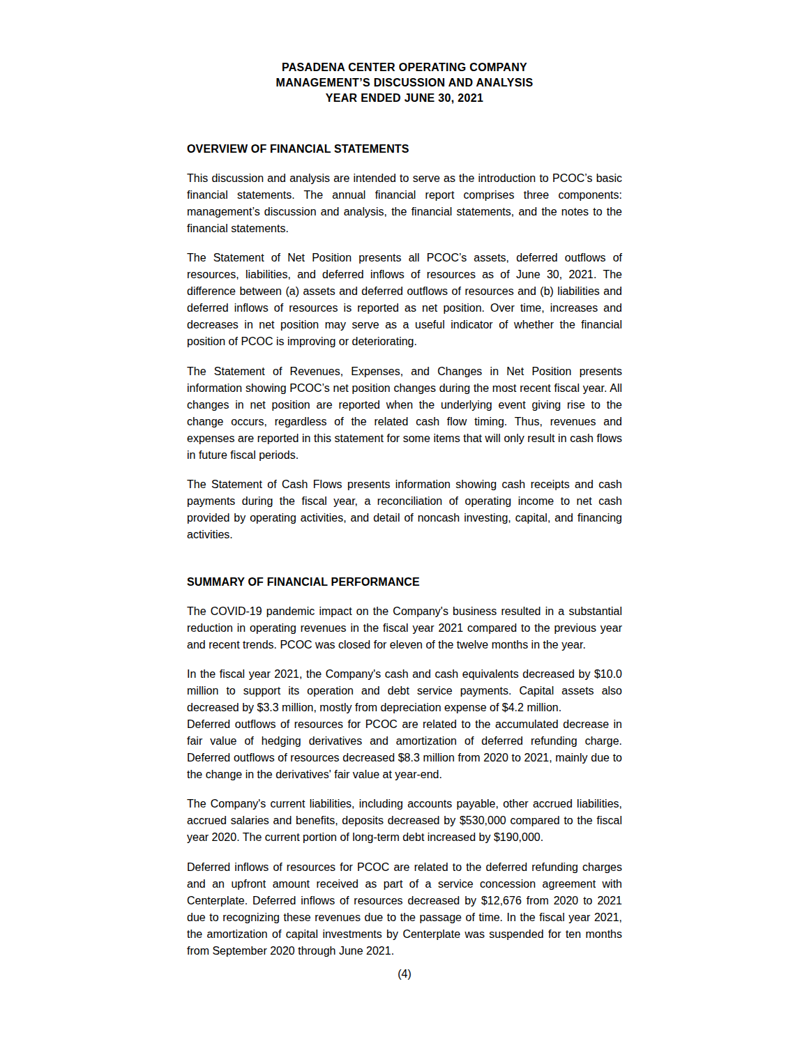PASADENA CENTER OPERATING COMPANY
MANAGEMENT’S DISCUSSION AND ANALYSIS
YEAR ENDED JUNE 30, 2021
OVERVIEW OF FINANCIAL STATEMENTS
This discussion and analysis are intended to serve as the introduction to PCOC’s basic financial statements. The annual financial report comprises three components: management’s discussion and analysis, the financial statements, and the notes to the financial statements.
The Statement of Net Position presents all PCOC’s assets, deferred outflows of resources, liabilities, and deferred inflows of resources as of June 30, 2021. The difference between (a) assets and deferred outflows of resources and (b) liabilities and deferred inflows of resources is reported as net position. Over time, increases and decreases in net position may serve as a useful indicator of whether the financial position of PCOC is improving or deteriorating.
The Statement of Revenues, Expenses, and Changes in Net Position presents information showing PCOC’s net position changes during the most recent fiscal year. All changes in net position are reported when the underlying event giving rise to the change occurs, regardless of the related cash flow timing. Thus, revenues and expenses are reported in this statement for some items that will only result in cash flows in future fiscal periods.
The Statement of Cash Flows presents information showing cash receipts and cash payments during the fiscal year, a reconciliation of operating income to net cash provided by operating activities, and detail of noncash investing, capital, and financing activities.
SUMMARY OF FINANCIAL PERFORMANCE
The COVID-19 pandemic impact on the Company's business resulted in a substantial reduction in operating revenues in the fiscal year 2021 compared to the previous year and recent trends. PCOC was closed for eleven of the twelve months in the year.
In the fiscal year 2021, the Company's cash and cash equivalents decreased by $10.0 million to support its operation and debt service payments. Capital assets also decreased by $3.3 million, mostly from depreciation expense of $4.2 million.
Deferred outflows of resources for PCOC are related to the accumulated decrease in fair value of hedging derivatives and amortization of deferred refunding charge. Deferred outflows of resources decreased $8.3 million from 2020 to 2021, mainly due to the change in the derivatives' fair value at year-end.
The Company's current liabilities, including accounts payable, other accrued liabilities, accrued salaries and benefits, deposits decreased by $530,000 compared to the fiscal year 2020. The current portion of long-term debt increased by $190,000.
Deferred inflows of resources for PCOC are related to the deferred refunding charges and an upfront amount received as part of a service concession agreement with Centerplate. Deferred inflows of resources decreased by $12,676 from 2020 to 2021 due to recognizing these revenues due to the passage of time. In the fiscal year 2021, the amortization of capital investments by Centerplate was suspended for ten months from September 2020 through June 2021.
(4)